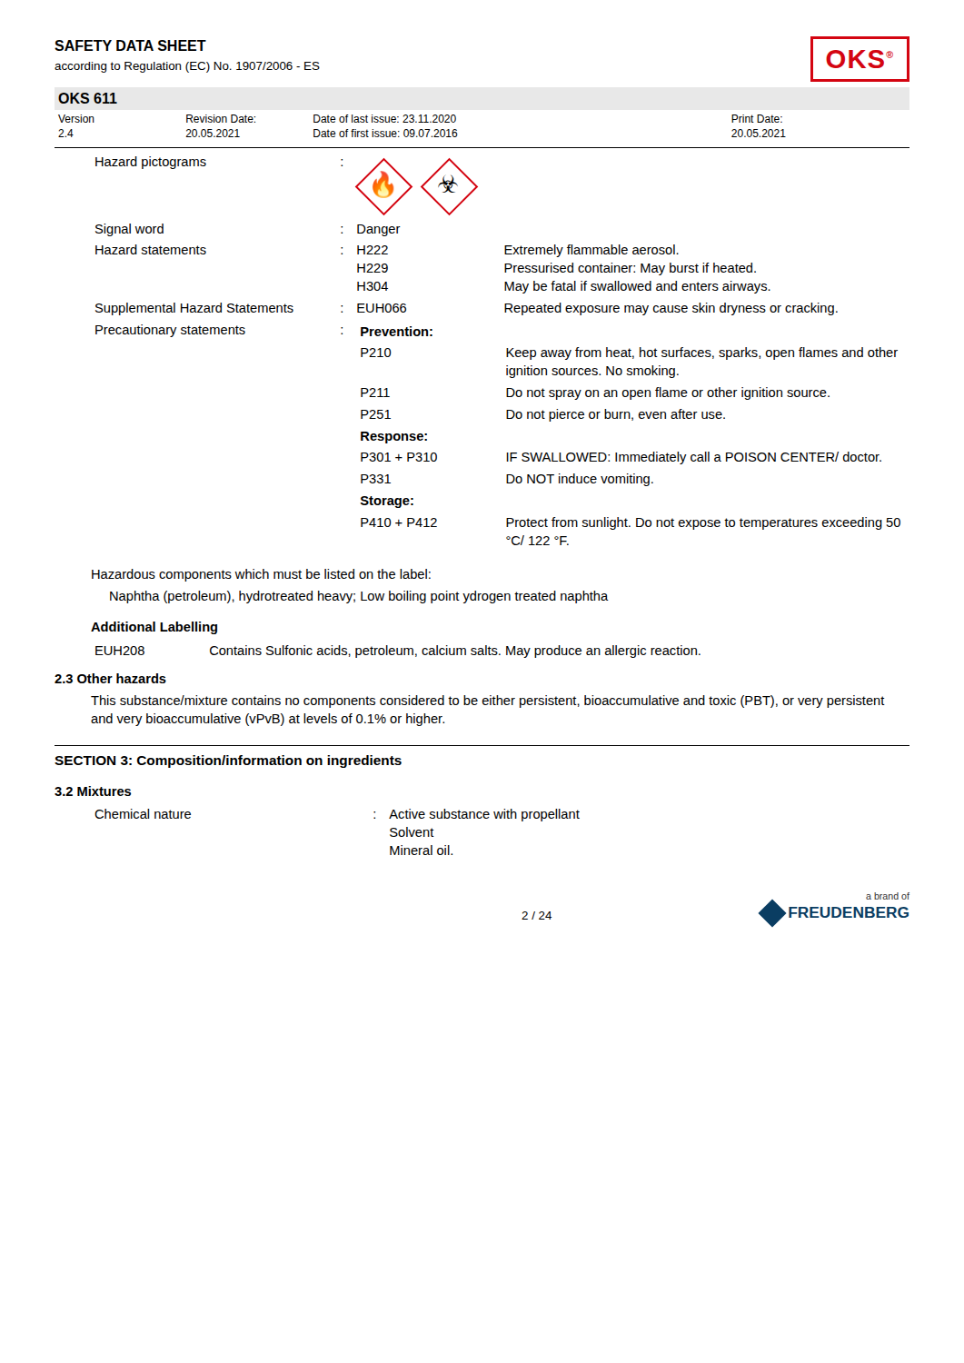SAFETY DATA SHEET
according to Regulation (EC) No. 1907/2006 - ES
OKS®
OKS 611
| Version 2.4 | Revision Date: 20.05.2021 | Date of last issue: 23.11.2020 Date of first issue: 09.07.2016 | Print Date: 20.05.2021 |
| Hazard pictograms | : | 🔥 ☣ |
| Signal word | : | Danger | |
| Hazard statements | : | H222 H229 H304 | Extremely flammable aerosol. Pressurised container: May burst if heated. May be fatal if swallowed and enters airways. |
| Supplemental Hazard Statements | : | EUH066 | Repeated exposure may cause skin dryness or cracking. |
| Precautionary statements | : | / Prevention: / / P210 / Keep away from heat, hot surfaces, sparks, open flames and other ignition sources. No smoking. / / P211 / Do not spray on an open flame or other ignition source. / / P251 / Do not pierce or burn, even after use. / / Response: / / P301 + P310 / IF SWALLOWED: Immediately call a POISON CENTER/ doctor. / / P331 / Do NOT induce vomiting. / / Storage: / / P410 + P412 / Protect from sunlight. Do not expose to temperatures exceeding 50 °C/ 122 °F. / |
Hazardous components which must be listed on the label:
Naphtha (petroleum), hydrotreated heavy; Low boiling point ydrogen treated naphtha
Additional Labelling
| EUH208 | Contains Sulfonic acids, petroleum, calcium salts. May produce an allergic reaction. |
2.3 Other hazards
This substance/mixture contains no components considered to be either persistent, bioaccumulative and toxic (PBT), or very persistent and very bioaccumulative (vPvB) at levels of 0.1% or higher.
SECTION 3: Composition/information on ingredients
3.2 Mixtures
| Chemical nature | : | Active substance with propellant Solvent Mineral oil. |
2 / 24
a brand of
FREUDENBERG